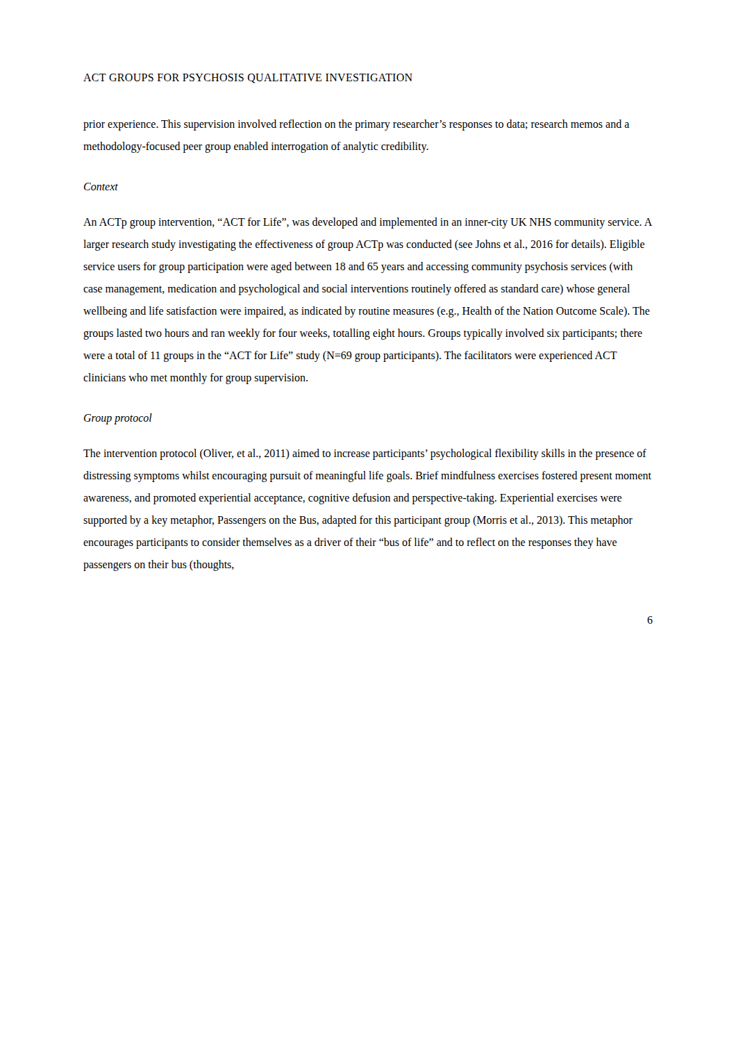ACT GROUPS FOR PSYCHOSIS QUALITATIVE INVESTIGATION
prior experience. This supervision involved reflection on the primary researcher’s responses to data; research memos and a methodology-focused peer group enabled interrogation of analytic credibility.
Context
An ACTp group intervention, “ACT for Life”, was developed and implemented in an inner-city UK NHS community service. A larger research study investigating the effectiveness of group ACTp was conducted (see Johns et al., 2016 for details). Eligible service users for group participation were aged between 18 and 65 years and accessing community psychosis services (with case management, medication and psychological and social interventions routinely offered as standard care) whose general wellbeing and life satisfaction were impaired, as indicated by routine measures (e.g., Health of the Nation Outcome Scale). The groups lasted two hours and ran weekly for four weeks, totalling eight hours. Groups typically involved six participants; there were a total of 11 groups in the “ACT for Life” study (N=69 group participants). The facilitators were experienced ACT clinicians who met monthly for group supervision.
Group protocol
The intervention protocol (Oliver, et al., 2011) aimed to increase participants’ psychological flexibility skills in the presence of distressing symptoms whilst encouraging pursuit of meaningful life goals. Brief mindfulness exercises fostered present moment awareness, and promoted experiential acceptance, cognitive defusion and perspective-taking. Experiential exercises were supported by a key metaphor, Passengers on the Bus, adapted for this participant group (Morris et al., 2013). This metaphor encourages participants to consider themselves as a driver of their “bus of life” and to reflect on the responses they have passengers on their bus (thoughts,
6